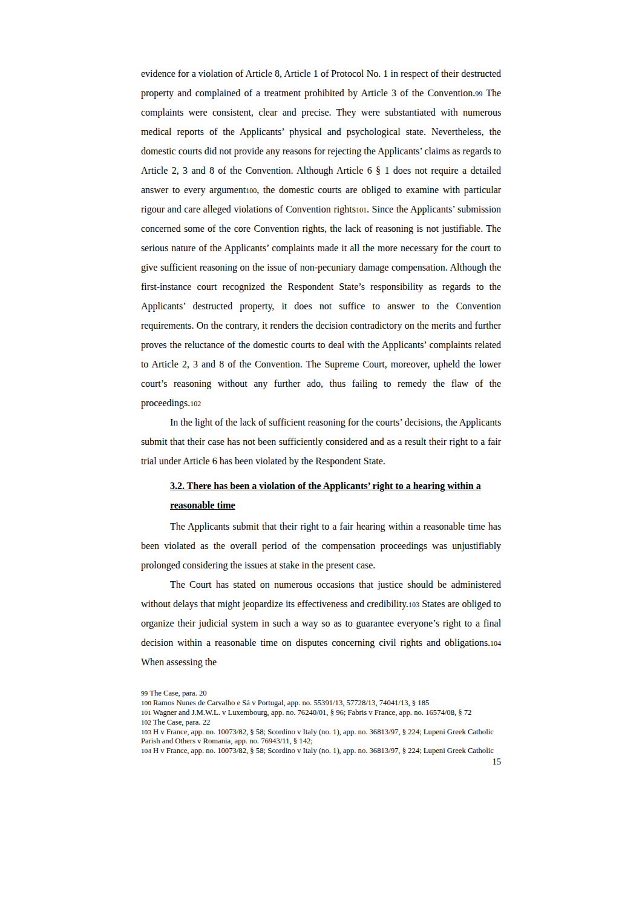evidence for a violation of Article 8, Article 1 of Protocol No. 1 in respect of their destructed property and complained of a treatment prohibited by Article 3 of the Convention.99 The complaints were consistent, clear and precise. They were substantiated with numerous medical reports of the Applicants’ physical and psychological state. Nevertheless, the domestic courts did not provide any reasons for rejecting the Applicants’ claims as regards to Article 2, 3 and 8 of the Convention. Although Article 6 § 1 does not require a detailed answer to every argument100, the domestic courts are obliged to examine with particular rigour and care alleged violations of Convention rights101. Since the Applicants’ submission concerned some of the core Convention rights, the lack of reasoning is not justifiable. The serious nature of the Applicants’ complaints made it all the more necessary for the court to give sufficient reasoning on the issue of non-pecuniary damage compensation. Although the first-instance court recognized the Respondent State’s responsibility as regards to the Applicants’ destructed property, it does not suffice to answer to the Convention requirements. On the contrary, it renders the decision contradictory on the merits and further proves the reluctance of the domestic courts to deal with the Applicants’ complaints related to Article 2, 3 and 8 of the Convention. The Supreme Court, moreover, upheld the lower court’s reasoning without any further ado, thus failing to remedy the flaw of the proceedings.102
In the light of the lack of sufficient reasoning for the courts’ decisions, the Applicants submit that their case has not been sufficiently considered and as a result their right to a fair trial under Article 6 has been violated by the Respondent State.
3.2. There has been a violation of the Applicants’ right to a hearing within a reasonable time
The Applicants submit that their right to a fair hearing within a reasonable time has been violated as the overall period of the compensation proceedings was unjustifiably prolonged considering the issues at stake in the present case.
The Court has stated on numerous occasions that justice should be administered without delays that might jeopardize its effectiveness and credibility.103 States are obliged to organize their judicial system in such a way so as to guarantee everyone’s right to a final decision within a reasonable time on disputes concerning civil rights and obligations.104 When assessing the
99 The Case, para. 20
100 Ramos Nunes de Carvalho e Sá v Portugal, app. no. 55391/13, 57728/13, 74041/13, § 185
101 Wagner and J.M.W.L. v Luxembourg, app. no. 76240/01, § 96; Fabris v France, app. no. 16574/08, § 72
102 The Case, para. 22
103 H v France, app. no. 10073/82, § 58; Scordino v Italy (no. 1), app. no. 36813/97, § 224; Lupeni Greek Catholic Parish and Others v Romania, app. no. 76943/11, § 142;
104 H v France, app. no. 10073/82, § 58; Scordino v Italy (no. 1), app. no. 36813/97, § 224; Lupeni Greek Catholic
15